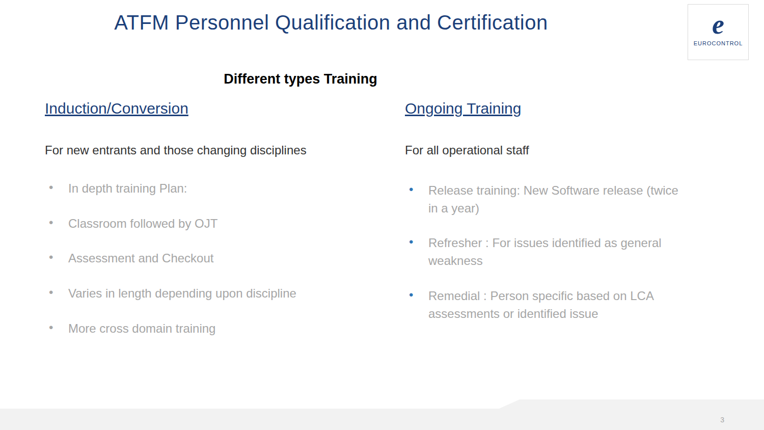ATFM Personnel Qualification and Certification
e
EUROCONTROL
Different types Training
Induction/Conversion
For new entrants and those changing disciplines
In depth training Plan:
Classroom followed by OJT
Assessment and Checkout
Varies in length depending upon discipline
More cross domain training
Ongoing Training
For all operational staff
Release training: New Software release (twice in a year)
Refresher : For issues identified as general weakness
Remedial : Person specific based on LCA assessments or identified issue
3